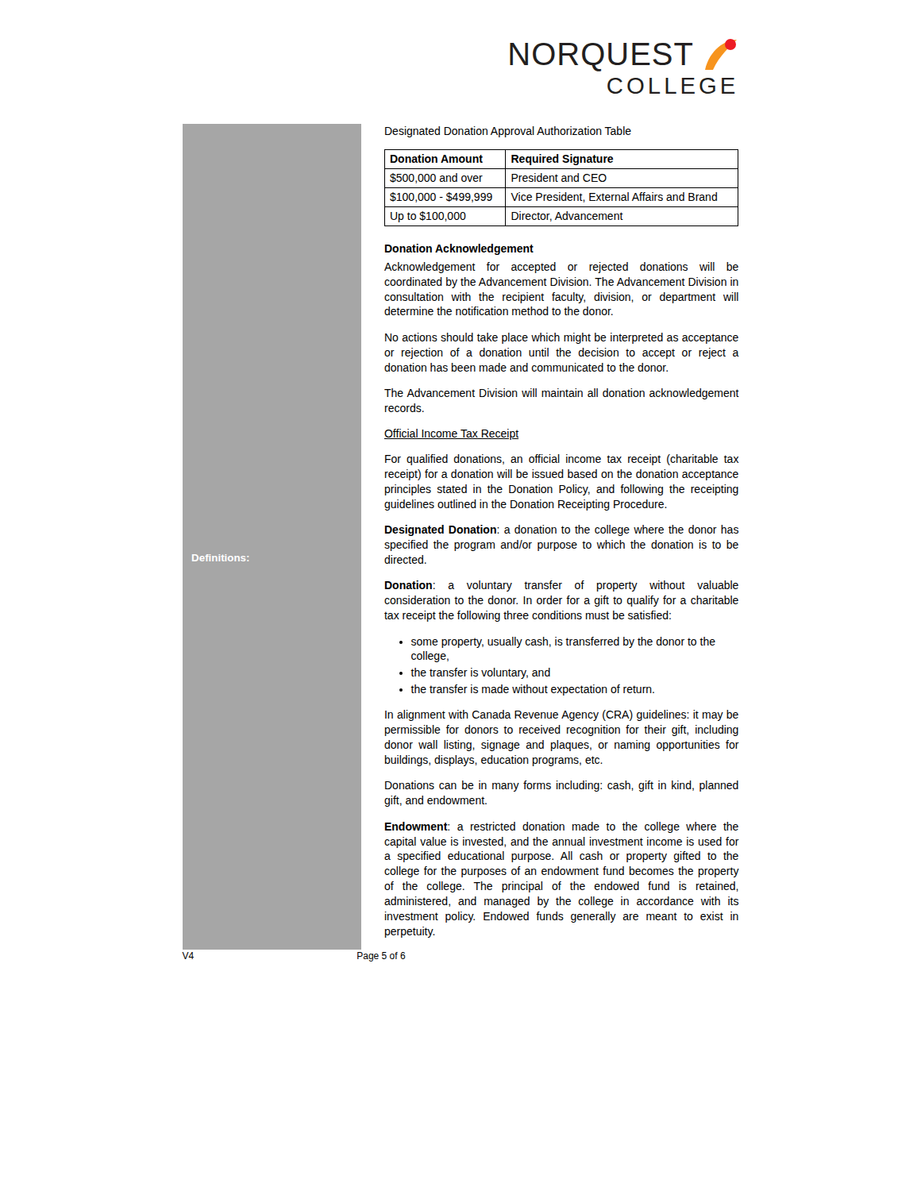NORQUEST
COLLEGE
Definitions:
Designated Donation Approval Authorization Table
| Donation Amount | Required Signature |
| --- | --- |
| $500,000 and over | President and CEO |
| $100,000 - $499,999 | Vice President, External Affairs and Brand |
| Up to $100,000 | Director, Advancement |
Donation Acknowledgement
Acknowledgement for accepted or rejected donations will be coordinated by the Advancement Division. The Advancement Division in consultation with the recipient faculty, division, or department will determine the notification method to the donor.
No actions should take place which might be interpreted as acceptance or rejection of a donation until the decision to accept or reject a donation has been made and communicated to the donor.
The Advancement Division will maintain all donation acknowledgement records.
Official Income Tax Receipt
For qualified donations, an official income tax receipt (charitable tax receipt) for a donation will be issued based on the donation acceptance principles stated in the Donation Policy, and following the receipting guidelines outlined in the Donation Receipting Procedure.
Designated Donation: a donation to the college where the donor has specified the program and/or purpose to which the donation is to be directed.
Donation: a voluntary transfer of property without valuable consideration to the donor. In order for a gift to qualify for a charitable tax receipt the following three conditions must be satisfied:
some property, usually cash, is transferred by the donor to the college,
the transfer is voluntary, and
the transfer is made without expectation of return.
In alignment with Canada Revenue Agency (CRA) guidelines: it may be permissible for donors to received recognition for their gift, including donor wall listing, signage and plaques, or naming opportunities for buildings, displays, education programs, etc.
Donations can be in many forms including: cash, gift in kind, planned gift, and endowment.
Endowment: a restricted donation made to the college where the capital value is invested, and the annual investment income is used for a specified educational purpose. All cash or property gifted to the college for the purposes of an endowment fund becomes the property of the college. The principal of the endowed fund is retained, administered, and managed by the college in accordance with its investment policy. Endowed funds generally are meant to exist in perpetuity.
V4 Page 5 of 6